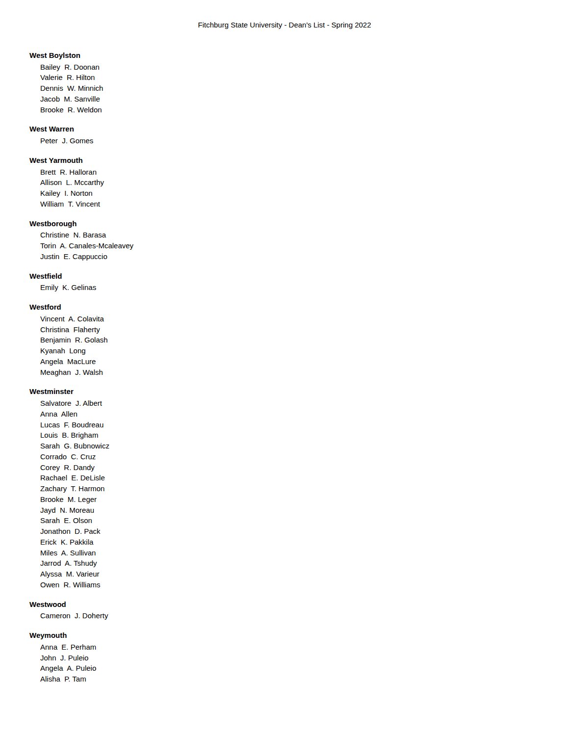Fitchburg State University - Dean's List - Spring 2022
West Boylston
Bailey R. Doonan
Valerie R. Hilton
Dennis W. Minnich
Jacob M. Sanville
Brooke R. Weldon
West Warren
Peter J. Gomes
West Yarmouth
Brett R. Halloran
Allison L. Mccarthy
Kailey I. Norton
William T. Vincent
Westborough
Christine N. Barasa
Torin A. Canales-Mcaleavey
Justin E. Cappuccio
Westfield
Emily K. Gelinas
Westford
Vincent A. Colavita
Christina Flaherty
Benjamin R. Golash
Kyanah Long
Angela MacLure
Meaghan J. Walsh
Westminster
Salvatore J. Albert
Anna Allen
Lucas F. Boudreau
Louis B. Brigham
Sarah G. Bubnowicz
Corrado C. Cruz
Corey R. Dandy
Rachael E. DeLisle
Zachary T. Harmon
Brooke M. Leger
Jayd N. Moreau
Sarah E. Olson
Jonathon D. Pack
Erick K. Pakkila
Miles A. Sullivan
Jarrod A. Tshudy
Alyssa M. Varieur
Owen R. Williams
Westwood
Cameron J. Doherty
Weymouth
Anna E. Perham
John J. Puleio
Angela A. Puleio
Alisha P. Tam